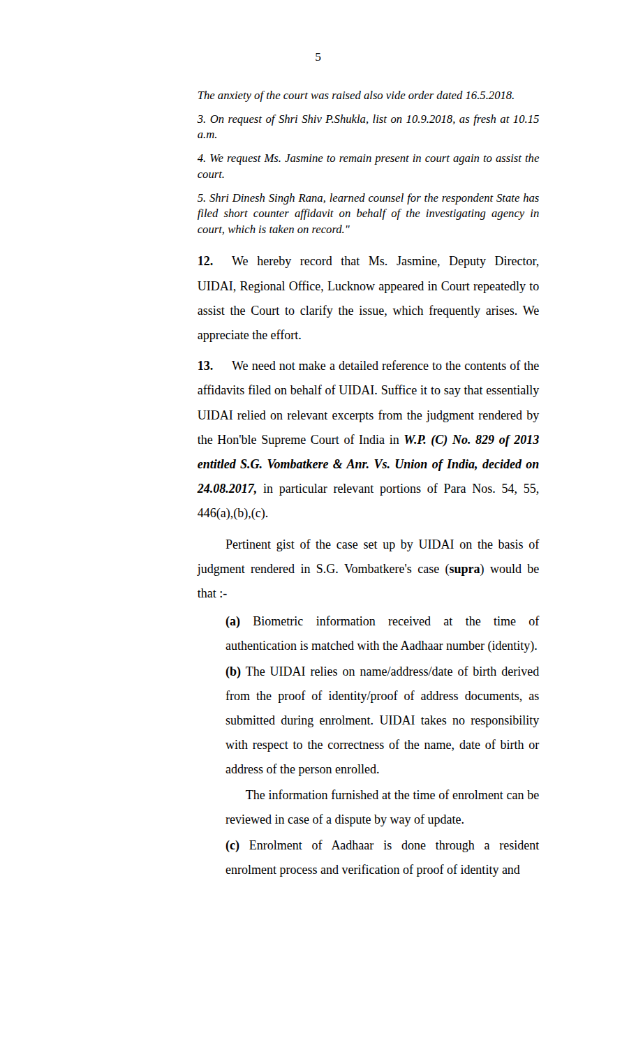5
The anxiety of the court was raised also vide order dated 16.5.2018.
3. On request of Shri Shiv P.Shukla, list on 10.9.2018, as fresh at 10.15 a.m.
4. We request Ms. Jasmine to remain present in court again to assist the court.
5. Shri Dinesh Singh Rana, learned counsel for the respondent State has filed short counter affidavit on behalf of the investigating agency in court, which is taken on record."
12. We hereby record that Ms. Jasmine, Deputy Director, UIDAI, Regional Office, Lucknow appeared in Court repeatedly to assist the Court to clarify the issue, which frequently arises. We appreciate the effort.
13. We need not make a detailed reference to the contents of the affidavits filed on behalf of UIDAI. Suffice it to say that essentially UIDAI relied on relevant excerpts from the judgment rendered by the Hon'ble Supreme Court of India in W.P. (C) No. 829 of 2013 entitled S.G. Vombatkere & Anr. Vs. Union of India, decided on 24.08.2017, in particular relevant portions of Para Nos. 54, 55, 446(a),(b),(c).
Pertinent gist of the case set up by UIDAI on the basis of judgment rendered in S.G. Vombatkere's case (supra) would be that :-
(a) Biometric information received at the time of authentication is matched with the Aadhaar number (identity).
(b) The UIDAI relies on name/address/date of birth derived from the proof of identity/proof of address documents, as submitted during enrolment. UIDAI takes no responsibility with respect to the correctness of the name, date of birth or address of the person enrolled.
The information furnished at the time of enrolment can be reviewed in case of a dispute by way of update.
(c) Enrolment of Aadhaar is done through a resident enrolment process and verification of proof of identity and